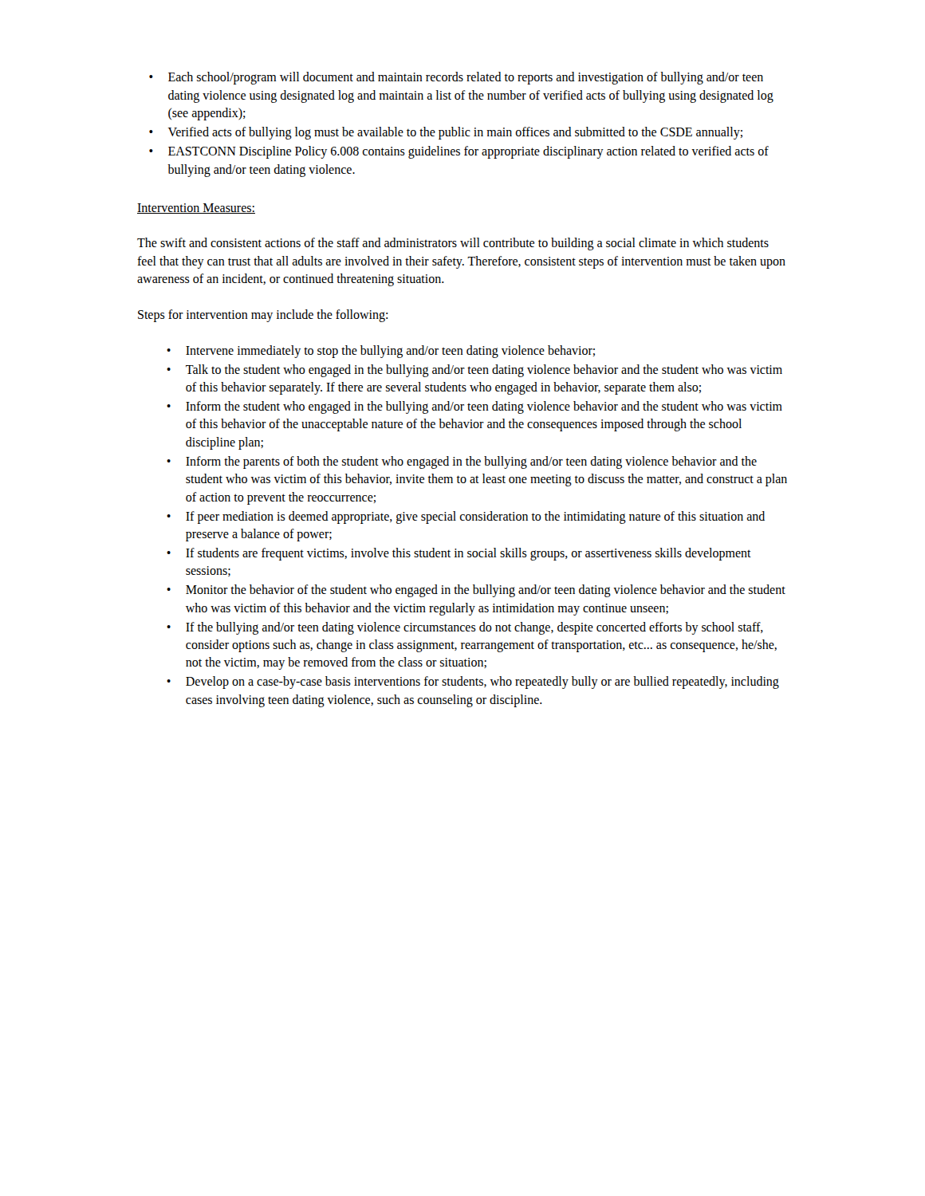Each school/program will document and maintain records related to reports and investigation of bullying and/or teen dating violence using designated log and maintain a list of the number of verified acts of bullying using designated log (see appendix);
Verified acts of bullying log must be available to the public in main offices and submitted to the CSDE annually;
EASTCONN Discipline Policy 6.008 contains guidelines for appropriate disciplinary action related to verified acts of bullying and/or teen dating violence.
Intervention Measures:
The swift and consistent actions of the staff and administrators will contribute to building a social climate in which students feel that they can trust that all adults are involved in their safety. Therefore, consistent steps of intervention must be taken upon awareness of an incident, or continued threatening situation.
Steps for intervention may include the following:
Intervene immediately to stop the bullying and/or teen dating violence behavior;
Talk to the student who engaged in the bullying and/or teen dating violence behavior and the student who was victim of this behavior separately. If there are several students who engaged in behavior, separate them also;
Inform the student who engaged in the bullying and/or teen dating violence behavior and the student who was victim of this behavior of the unacceptable nature of the behavior and the consequences imposed through the school discipline plan;
Inform the parents of both the student who engaged in the bullying and/or teen dating violence behavior and the student who was victim of this behavior, invite them to at least one meeting to discuss the matter, and construct a plan of action to prevent the reoccurrence;
If peer mediation is deemed appropriate, give special consideration to the intimidating nature of this situation and preserve a balance of power;
If students are frequent victims, involve this student in social skills groups, or assertiveness skills development sessions;
Monitor the behavior of the student who engaged in the bullying and/or teen dating violence behavior and the student who was victim of this behavior and the victim regularly as intimidation may continue unseen;
If the bullying and/or teen dating violence circumstances do not change, despite concerted efforts by school staff, consider options such as, change in class assignment, rearrangement of transportation, etc... as consequence, he/she, not the victim, may be removed from the class or situation;
Develop on a case-by-case basis interventions for students, who repeatedly bully or are bullied repeatedly, including cases involving teen dating violence, such as counseling or discipline.